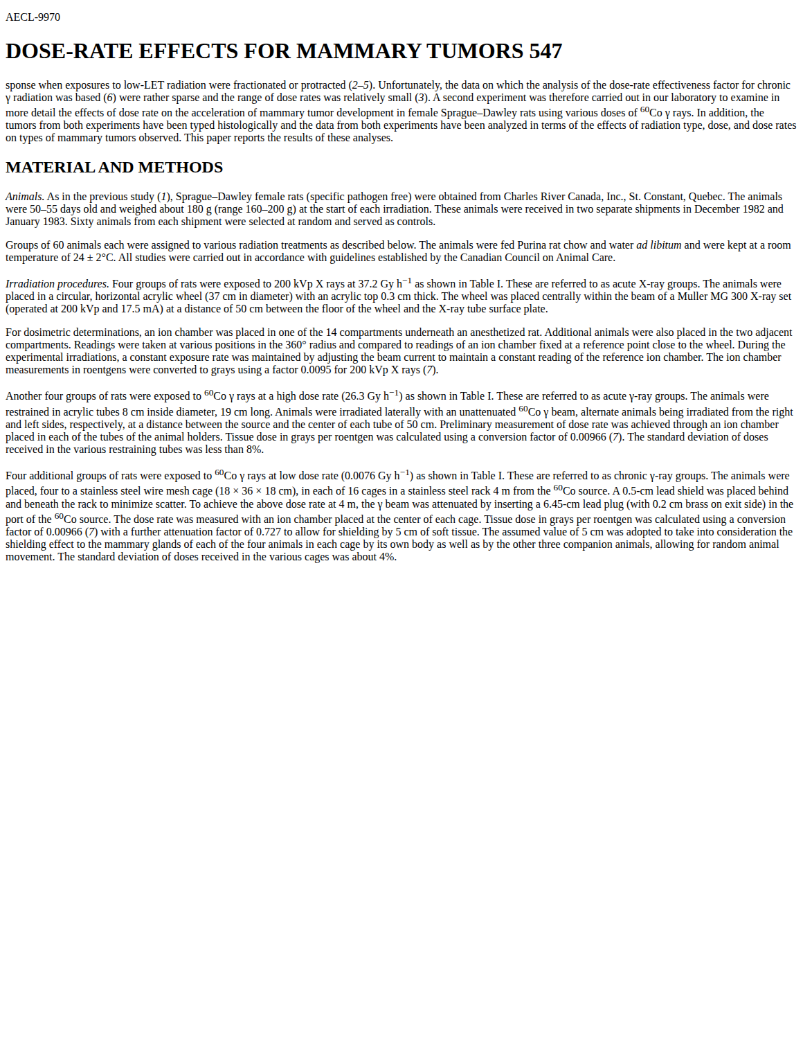AECL-9970
DOSE-RATE EFFECTS FOR MAMMARY TUMORS 547
sponse when exposures to low-LET radiation were fractionated or protracted (2–5). Unfortunately, the data on which the analysis of the dose-rate effectiveness factor for chronic γ radiation was based (6) were rather sparse and the range of dose rates was relatively small (3). A second experiment was therefore carried out in our laboratory to examine in more detail the effects of dose rate on the acceleration of mammary tumor development in female Sprague–Dawley rats using various doses of 60Co γ rays. In addition, the tumors from both experiments have been typed histologically and the data from both experiments have been analyzed in terms of the effects of radiation type, dose, and dose rates on types of mammary tumors observed. This paper reports the results of these analyses.
MATERIAL AND METHODS
Animals. As in the previous study (1), Sprague–Dawley female rats (specific pathogen free) were obtained from Charles River Canada, Inc., St. Constant, Quebec. The animals were 50–55 days old and weighed about 180 g (range 160–200 g) at the start of each irradiation. These animals were received in two separate shipments in December 1982 and January 1983. Sixty animals from each shipment were selected at random and served as controls.
Groups of 60 animals each were assigned to various radiation treatments as described below. The animals were fed Purina rat chow and water ad libitum and were kept at a room temperature of 24 ± 2°C. All studies were carried out in accordance with guidelines established by the Canadian Council on Animal Care.
Irradiation procedures. Four groups of rats were exposed to 200 kVp X rays at 37.2 Gy h−1 as shown in Table I. These are referred to as acute X-ray groups. The animals were placed in a circular, horizontal acrylic wheel (37 cm in diameter) with an acrylic top 0.3 cm thick. The wheel was placed centrally within the beam of a Muller MG 300 X-ray set (operated at 200 kVp and 17.5 mA) at a distance of 50 cm between the floor of the wheel and the X-ray tube surface plate.
For dosimetric determinations, an ion chamber was placed in one of the 14 compartments underneath an anesthetized rat. Additional animals were also placed in the two adjacent compartments. Readings were taken at various positions in the 360° radius and compared to readings of an ion chamber fixed at a reference point close to the wheel. During the experimental irradiations, a constant exposure rate was maintained by adjusting the beam current to maintain a constant reading of the reference ion chamber. The ion chamber measurements in roentgens were converted to grays using a factor 0.0095 for 200 kVp X rays (7).
Another four groups of rats were exposed to 60Co γ rays at a high dose rate (26.3 Gy h−1) as shown in Table I. These are referred to as acute γ-ray groups. The animals were restrained in acrylic tubes 8 cm inside diameter, 19 cm long. Animals were irradiated laterally with an unattenuated 60Co γ beam, alternate animals being irradiated from the right and left sides, respectively, at a distance between the source and the center of each tube of 50 cm. Preliminary measurement of dose rate was achieved through an ion chamber placed in each of the tubes of the animal holders. Tissue dose in grays per roentgen was calculated using a conversion factor of 0.00966 (7). The standard deviation of doses received in the various restraining tubes was less than 8%.
Four additional groups of rats were exposed to 60Co γ rays at low dose rate (0.0076 Gy h−1) as shown in Table I. These are referred to as chronic γ-ray groups. The animals were placed, four to a stainless steel wire mesh cage (18 × 36 × 18 cm), in each of 16 cages in a stainless steel rack 4 m from the 60Co source. A 0.5-cm lead shield was placed behind and beneath the rack to minimize scatter. To achieve the above dose rate at 4 m, the γ beam was attenuated by inserting a 6.45-cm lead plug (with 0.2 cm brass on exit side) in the port of the 60Co source. The dose rate was measured with an ion chamber placed at the center of each cage. Tissue dose in grays per roentgen was calculated using a conversion factor of 0.00966 (7) with a further attenuation factor of 0.727 to allow for shielding by 5 cm of soft tissue. The assumed value of 5 cm was adopted to take into consideration the shielding effect to the mammary glands of each of the four animals in each cage by its own body as well as by the other three companion animals, allowing for random animal movement. The standard deviation of doses received in the various cages was about 4%.